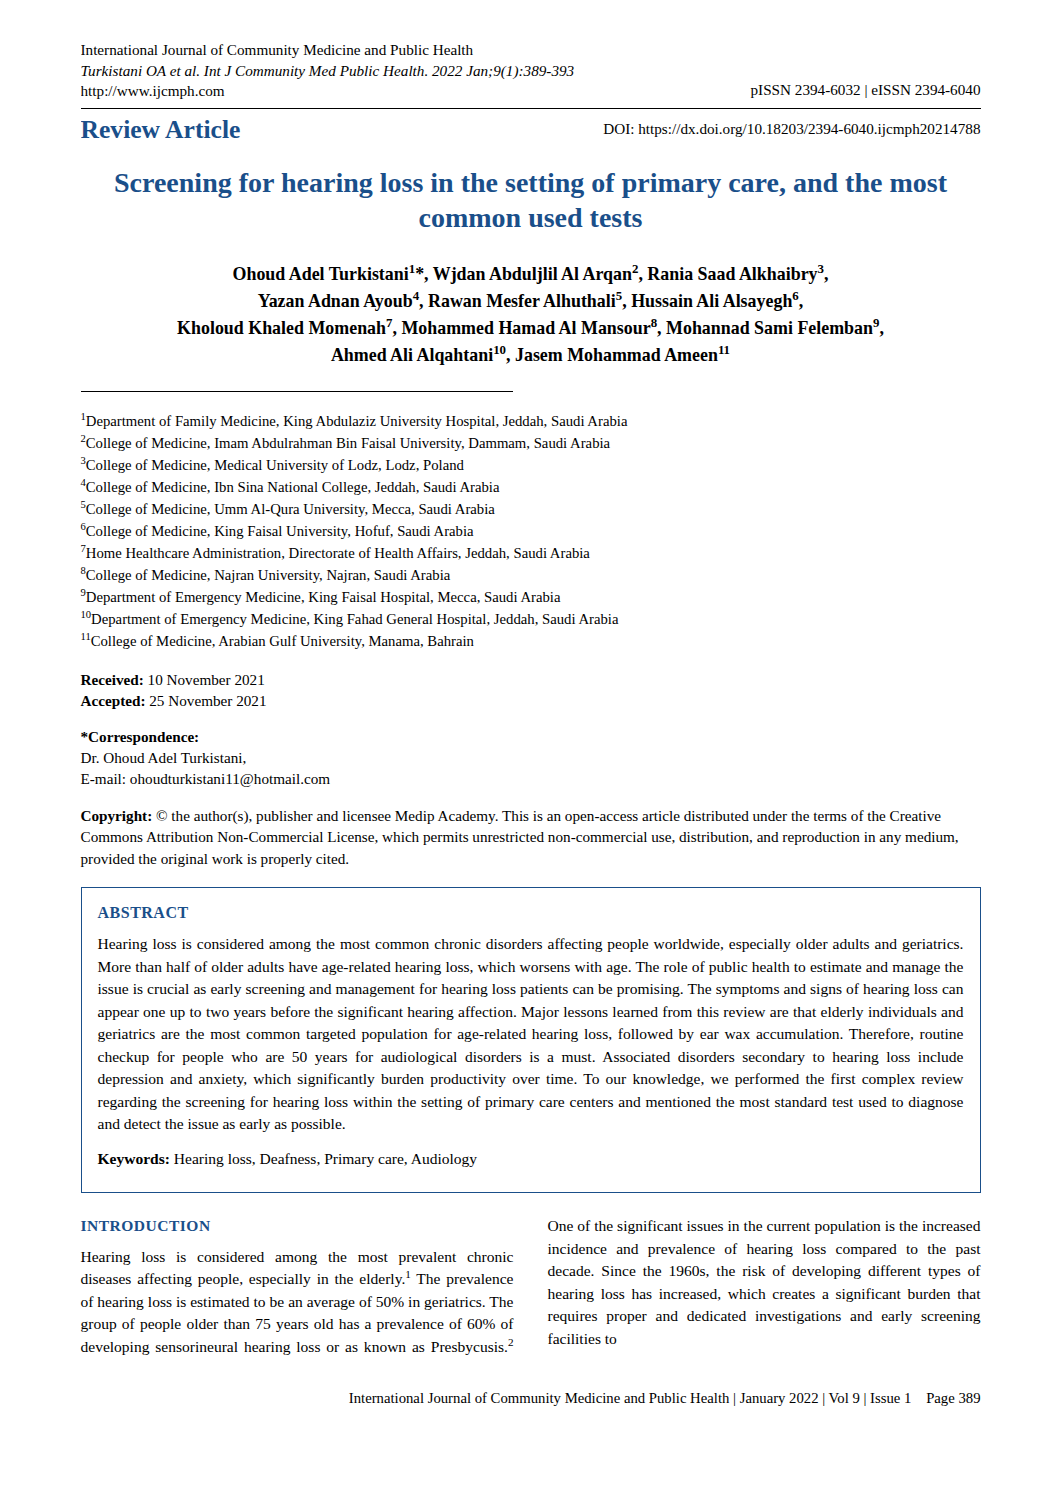International Journal of Community Medicine and Public Health
Turkistani OA et al. Int J Community Med Public Health. 2022 Jan;9(1):389-393
http://www.ijcmph.com
pISSN 2394-6032 | eISSN 2394-6040
Review Article
DOI: https://dx.doi.org/10.18203/2394-6040.ijcmph20214788
Screening for hearing loss in the setting of primary care, and the most common used tests
Ohoud Adel Turkistani1*, Wjdan Abduljlil Al Arqan2, Rania Saad Alkhaibry3,
Yazan Adnan Ayoub4, Rawan Mesfer Alhuthali5, Hussain Ali Alsayegh6,
Kholoud Khaled Momenah7, Mohammed Hamad Al Mansour8, Mohannad Sami Felemban9,
Ahmed Ali Alqahtani10, Jasem Mohammad Ameen11
1Department of Family Medicine, King Abdulaziz University Hospital, Jeddah, Saudi Arabia
2College of Medicine, Imam Abdulrahman Bin Faisal University, Dammam, Saudi Arabia
3College of Medicine, Medical University of Lodz, Lodz, Poland
4College of Medicine, Ibn Sina National College, Jeddah, Saudi Arabia
5College of Medicine, Umm Al-Qura University, Mecca, Saudi Arabia
6College of Medicine, King Faisal University, Hofuf, Saudi Arabia
7Home Healthcare Administration, Directorate of Health Affairs, Jeddah, Saudi Arabia
8College of Medicine, Najran University, Najran, Saudi Arabia
9Department of Emergency Medicine, King Faisal Hospital, Mecca, Saudi Arabia
10Department of Emergency Medicine, King Fahad General Hospital, Jeddah, Saudi Arabia
11College of Medicine, Arabian Gulf University, Manama, Bahrain
Received: 10 November 2021
Accepted: 25 November 2021
*Correspondence:
Dr. Ohoud Adel Turkistani,
E-mail: ohoudturkistani11@hotmail.com
Copyright: © the author(s), publisher and licensee Medip Academy. This is an open-access article distributed under the terms of the Creative Commons Attribution Non-Commercial License, which permits unrestricted non-commercial use, distribution, and reproduction in any medium, provided the original work is properly cited.
ABSTRACT
Hearing loss is considered among the most common chronic disorders affecting people worldwide, especially older adults and geriatrics. More than half of older adults have age-related hearing loss, which worsens with age. The role of public health to estimate and manage the issue is crucial as early screening and management for hearing loss patients can be promising. The symptoms and signs of hearing loss can appear one up to two years before the significant hearing affection. Major lessons learned from this review are that elderly individuals and geriatrics are the most common targeted population for age-related hearing loss, followed by ear wax accumulation. Therefore, routine checkup for people who are 50 years for audiological disorders is a must. Associated disorders secondary to hearing loss include depression and anxiety, which significantly burden productivity over time. To our knowledge, we performed the first complex review regarding the screening for hearing loss within the setting of primary care centers and mentioned the most standard test used to diagnose and detect the issue as early as possible.
Keywords: Hearing loss, Deafness, Primary care, Audiology
INTRODUCTION
Hearing loss is considered among the most prevalent chronic diseases affecting people, especially in the elderly.1 The prevalence of hearing loss is estimated to be an average of 50% in geriatrics. The group of people older than 75 years old has a prevalence of 60% of developing sensorineural hearing loss or as known as Presbycusis.2 One of the significant issues in the current population is the increased incidence and prevalence of hearing loss compared to the past decade. Since the 1960s, the risk of developing different types of hearing loss has increased, which creates a significant burden that requires proper and dedicated investigations and early screening facilities to
International Journal of Community Medicine and Public Health | January 2022 | Vol 9 | Issue 1 Page 389